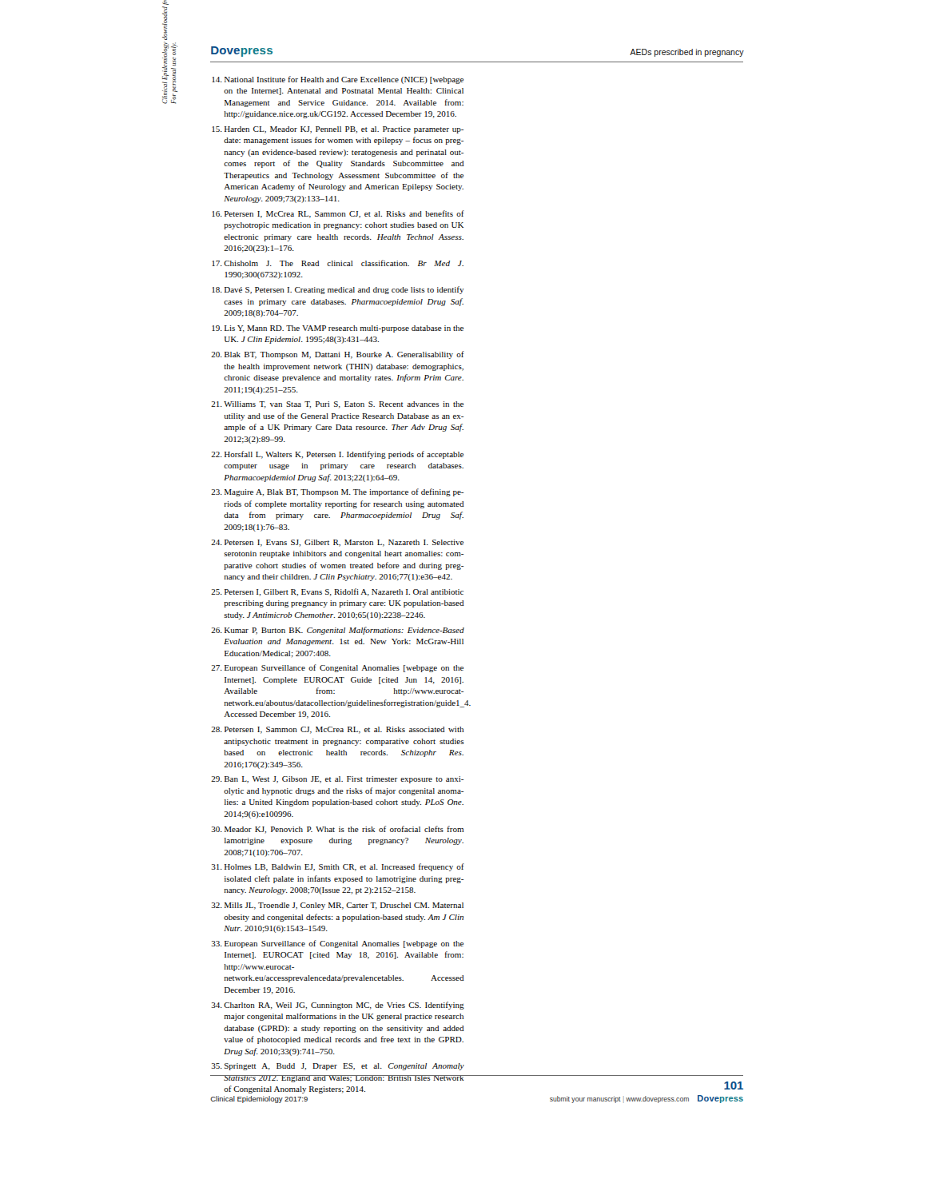Clinical Epidemiology downloaded from https://www.dovepress.com/ by 128.41.35.98 on 09-Mar-2017 For personal use only.
Dovepress
AEDs prescribed in pregnancy
National Institute for Health and Care Excellence (NICE) [webpage on the Internet]. Antenatal and Postnatal Mental Health: Clinical Management and Service Guidance. 2014. Available from: http://guidance.nice.org.uk/CG192. Accessed December 19, 2016.
Harden CL, Meador KJ, Pennell PB, et al. Practice parameter update: management issues for women with epilepsy – focus on pregnancy (an evidence-based review): teratogenesis and perinatal outcomes report of the Quality Standards Subcommittee and Therapeutics and Technology Assessment Subcommittee of the American Academy of Neurology and American Epilepsy Society. Neurology. 2009;73(2):133–141.
Petersen I, McCrea RL, Sammon CJ, et al. Risks and benefits of psychotropic medication in pregnancy: cohort studies based on UK electronic primary care health records. Health Technol Assess. 2016;20(23):1–176.
Chisholm J. The Read clinical classification. Br Med J. 1990;300(6732):1092.
Davé S, Petersen I. Creating medical and drug code lists to identify cases in primary care databases. Pharmacoepidemiol Drug Saf. 2009;18(8):704–707.
Lis Y, Mann RD. The VAMP research multi-purpose database in the UK. J Clin Epidemiol. 1995;48(3):431–443.
Blak BT, Thompson M, Dattani H, Bourke A. Generalisability of the health improvement network (THIN) database: demographics, chronic disease prevalence and mortality rates. Inform Prim Care. 2011;19(4):251–255.
Williams T, van Staa T, Puri S, Eaton S. Recent advances in the utility and use of the General Practice Research Database as an example of a UK Primary Care Data resource. Ther Adv Drug Saf. 2012;3(2):89–99.
Horsfall L, Walters K, Petersen I. Identifying periods of acceptable computer usage in primary care research databases. Pharmacoepidemiol Drug Saf. 2013;22(1):64–69.
Maguire A, Blak BT, Thompson M. The importance of defining periods of complete mortality reporting for research using automated data from primary care. Pharmacoepidemiol Drug Saf. 2009;18(1):76–83.
Petersen I, Evans SJ, Gilbert R, Marston L, Nazareth I. Selective serotonin reuptake inhibitors and congenital heart anomalies: comparative cohort studies of women treated before and during pregnancy and their children. J Clin Psychiatry. 2016;77(1):e36–e42.
Petersen I, Gilbert R, Evans S, Ridolfi A, Nazareth I. Oral antibiotic prescribing during pregnancy in primary care: UK population-based study. J Antimicrob Chemother. 2010;65(10):2238–2246.
Kumar P, Burton BK. Congenital Malformations: Evidence-Based Evaluation and Management. 1st ed. New York: McGraw-Hill Education/Medical; 2007:408.
European Surveillance of Congenital Anomalies [webpage on the Internet]. Complete EUROCAT Guide [cited Jun 14, 2016]. Available from: http://www.eurocat-network.eu/aboutus/datacollection/guidelinesforregistration/guide1_4. Accessed December 19, 2016.
Petersen I, Sammon CJ, McCrea RL, et al. Risks associated with antipsychotic treatment in pregnancy: comparative cohort studies based on electronic health records. Schizophr Res. 2016;176(2):349–356.
Ban L, West J, Gibson JE, et al. First trimester exposure to anxiolytic and hypnotic drugs and the risks of major congenital anomalies: a United Kingdom population-based cohort study. PLoS One. 2014;9(6):e100996.
Meador KJ, Penovich P. What is the risk of orofacial clefts from lamotrigine exposure during pregnancy? Neurology. 2008;71(10):706–707.
Holmes LB, Baldwin EJ, Smith CR, et al. Increased frequency of isolated cleft palate in infants exposed to lamotrigine during pregnancy. Neurology. 2008;70(Issue 22, pt 2):2152–2158.
Mills JL, Troendle J, Conley MR, Carter T, Druschel CM. Maternal obesity and congenital defects: a population-based study. Am J Clin Nutr. 2010;91(6):1543–1549.
European Surveillance of Congenital Anomalies [webpage on the Internet]. EUROCAT [cited May 18, 2016]. Available from: http://www.eurocat-network.eu/accessprevalencedata/prevalencetables. Accessed December 19, 2016.
Charlton RA, Weil JG, Cunnington MC, de Vries CS. Identifying major congenital malformations in the UK general practice research database (GPRD): a study reporting on the sensitivity and added value of photocopied medical records and free text in the GPRD. Drug Saf. 2010;33(9):741–750.
Springett A, Budd J, Draper ES, et al. Congenital Anomaly Statistics 2012. England and Wales; London: British Isles Network of Congenital Anomaly Registers; 2014.
Clinical Epidemiology 2017:9
submit your manuscript | www.dovepress.com
101
Dovepress